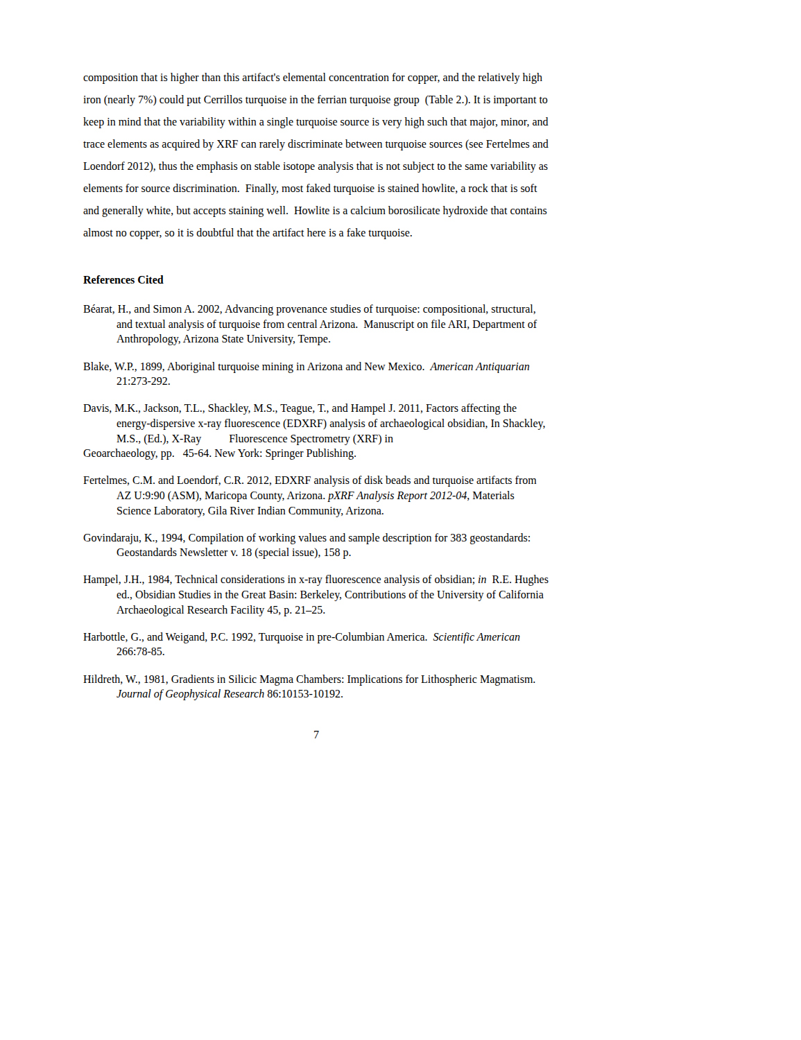composition that is higher than this artifact's elemental concentration for copper, and the relatively high iron (nearly 7%) could put Cerrillos turquoise in the ferrian turquoise group (Table 2.). It is important to keep in mind that the variability within a single turquoise source is very high such that major, minor, and trace elements as acquired by XRF can rarely discriminate between turquoise sources (see Fertelmes and Loendorf 2012), thus the emphasis on stable isotope analysis that is not subject to the same variability as elements for source discrimination. Finally, most faked turquoise is stained howlite, a rock that is soft and generally white, but accepts staining well. Howlite is a calcium borosilicate hydroxide that contains almost no copper, so it is doubtful that the artifact here is a fake turquoise.
References Cited
Béarat, H., and Simon A. 2002, Advancing provenance studies of turquoise: compositional, structural, and textual analysis of turquoise from central Arizona. Manuscript on file ARI, Department of Anthropology, Arizona State University, Tempe.
Blake, W.P., 1899, Aboriginal turquoise mining in Arizona and New Mexico. American Antiquarian 21:273-292.
Davis, M.K., Jackson, T.L., Shackley, M.S., Teague, T., and Hampel J. 2011, Factors affecting the energy-dispersive x-ray fluorescence (EDXRF) analysis of archaeological obsidian, In Shackley, M.S., (Ed.), X-Ray Fluorescence Spectrometry (XRF) in
Geoarchaeology, pp. 45-64. New York: Springer Publishing.
Fertelmes, C.M. and Loendorf, C.R. 2012, EDXRF analysis of disk beads and turquoise artifacts from AZ U:9:90 (ASM), Maricopa County, Arizona. pXRF Analysis Report 2012-04, Materials Science Laboratory, Gila River Indian Community, Arizona.
Govindaraju, K., 1994, Compilation of working values and sample description for 383 geostandards: Geostandards Newsletter v. 18 (special issue), 158 p.
Hampel, J.H., 1984, Technical considerations in x-ray fluorescence analysis of obsidian; in R.E. Hughes ed., Obsidian Studies in the Great Basin: Berkeley, Contributions of the University of California Archaeological Research Facility 45, p. 21–25.
Harbottle, G., and Weigand, P.C. 1992, Turquoise in pre-Columbian America. Scientific American 266:78-85.
Hildreth, W., 1981, Gradients in Silicic Magma Chambers: Implications for Lithospheric Magmatism. Journal of Geophysical Research 86:10153-10192.
7